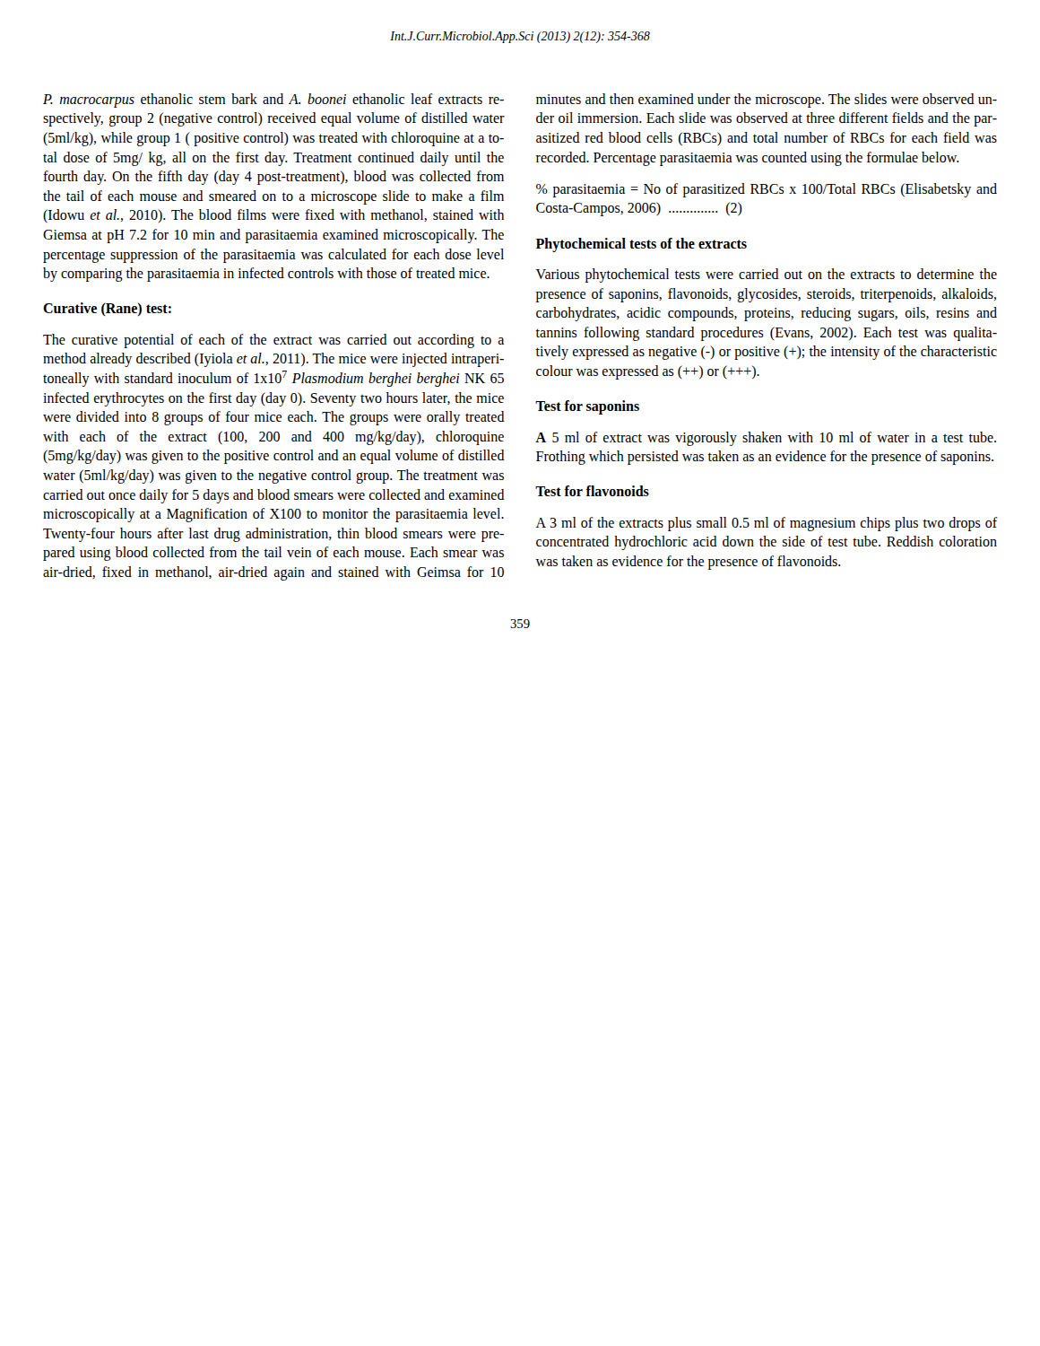Int.J.Curr.Microbiol.App.Sci (2013) 2(12): 354-368
P. macrocarpus ethanolic stem bark and A. boonei ethanolic leaf extracts respectively, group 2 (negative control) received equal volume of distilled water (5ml/kg), while group 1 ( positive control) was treated with chloroquine at a total dose of 5mg/ kg, all on the first day. Treatment continued daily until the fourth day. On the fifth day (day 4 post-treatment), blood was collected from the tail of each mouse and smeared on to a microscope slide to make a film (Idowu et al., 2010). The blood films were fixed with methanol, stained with Giemsa at pH 7.2 for 10 min and parasitaemia examined microscopically. The percentage suppression of the parasitaemia was calculated for each dose level by comparing the parasitaemia in infected controls with those of treated mice.
Curative (Rane) test:
The curative potential of each of the extract was carried out according to a method already described (Iyiola et al., 2011). The mice were injected intraperitoneally with standard inoculum of 1x107 Plasmodium berghei berghei NK 65 infected erythrocytes on the first day (day 0). Seventy two hours later, the mice were divided into 8 groups of four mice each. The groups were orally treated with each of the extract (100, 200 and 400 mg/kg/day), chloroquine (5mg/kg/day) was given to the positive control and an equal volume of distilled water (5ml/kg/day) was given to the negative control group. The treatment was carried out once daily for 5 days and blood smears were collected and examined microscopically at a Magnification of X100 to monitor the parasitaemia level. Twenty-four hours after last drug administration, thin blood smears were prepared using blood collected from the tail vein of each mouse. Each smear was air-dried, fixed in methanol, air-dried again and stained with Geimsa for 10 minutes and then examined under the microscope. The slides were observed under oil immersion. Each slide was observed at three different fields and the parasitized red blood cells (RBCs) and total number of RBCs for each field was recorded. Percentage parasitaemia was counted using the formulae below.
% parasitaemia = No of parasitized RBCs x 100/Total RBCs (Elisabetsky and Costa-Campos, 2006) .............. (2)
Phytochemical tests of the extracts
Various phytochemical tests were carried out on the extracts to determine the presence of saponins, flavonoids, glycosides, steroids, triterpenoids, alkaloids, carbohydrates, acidic compounds, proteins, reducing sugars, oils, resins and tannins following standard procedures (Evans, 2002). Each test was qualitatively expressed as negative (-) or positive (+); the intensity of the characteristic colour was expressed as (++) or (+++).
Test for saponins
A 5 ml of extract was vigorously shaken with 10 ml of water in a test tube. Frothing which persisted was taken as an evidence for the presence of saponins.
Test for flavonoids
A 3 ml of the extracts plus small 0.5 ml of magnesium chips plus two drops of concentrated hydrochloric acid down the side of test tube. Reddish coloration was taken as evidence for the presence of flavonoids.
359